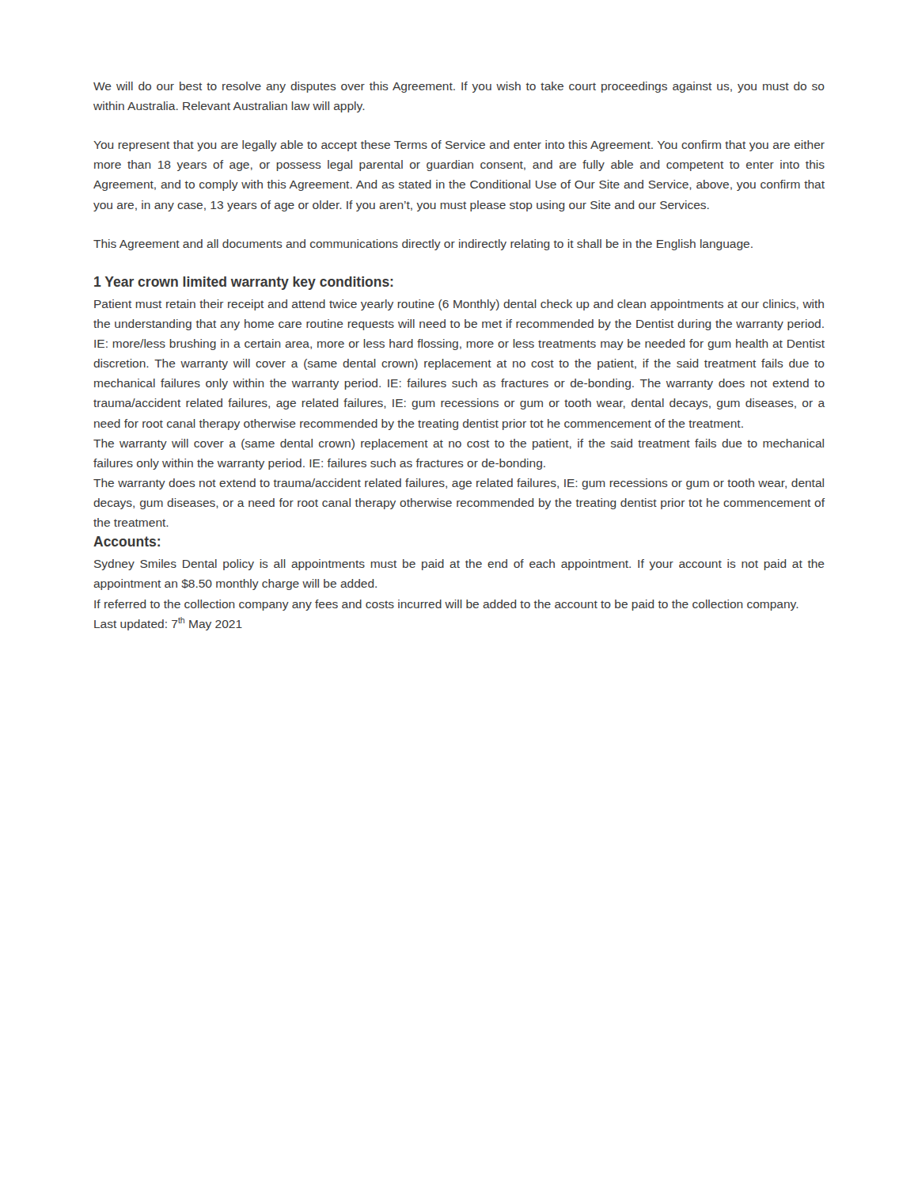We will do our best to resolve any disputes over this Agreement. If you wish to take court proceedings against us, you must do so within Australia. Relevant Australian law will apply.
You represent that you are legally able to accept these Terms of Service and enter into this Agreement. You confirm that you are either more than 18 years of age, or possess legal parental or guardian consent, and are fully able and competent to enter into this Agreement, and to comply with this Agreement. And as stated in the Conditional Use of Our Site and Service, above, you confirm that you are, in any case, 13 years of age or older. If you aren’t, you must please stop using our Site and our Services.
This Agreement and all documents and communications directly or indirectly relating to it shall be in the English language.
1 Year crown limited warranty key conditions:
Patient must retain their receipt and attend twice yearly routine (6 Monthly) dental check up and clean appointments at our clinics, with the understanding that any home care routine requests will need to be met if recommended by the Dentist during the warranty period. IE: more/less brushing in a certain area, more or less hard flossing, more or less treatments may be needed for gum health at Dentist discretion. The warranty will cover a (same dental crown) replacement at no cost to the patient, if the said treatment fails due to mechanical failures only within the warranty period. IE: failures such as fractures or de-bonding. The warranty does not extend to trauma/accident related failures, age related failures, IE: gum recessions or gum or tooth wear, dental decays, gum diseases, or a need for root canal therapy otherwise recommended by the treating dentist prior tot he commencement of the treatment.
The warranty will cover a (same dental crown) replacement at no cost to the patient, if the said treatment fails due to mechanical failures only within the warranty period. IE: failures such as fractures or de-bonding.
The warranty does not extend to trauma/accident related failures, age related failures, IE: gum recessions or gum or tooth wear, dental decays, gum diseases, or a need for root canal therapy otherwise recommended by the treating dentist prior tot he commencement of the treatment.
Accounts:
Sydney Smiles Dental policy is all appointments must be paid at the end of each appointment. If your account is not paid at the appointment an $8.50 monthly charge will be added.
If referred to the collection company any fees and costs incurred will be added to the account to be paid to the collection company.
Last updated: 7th May 2021